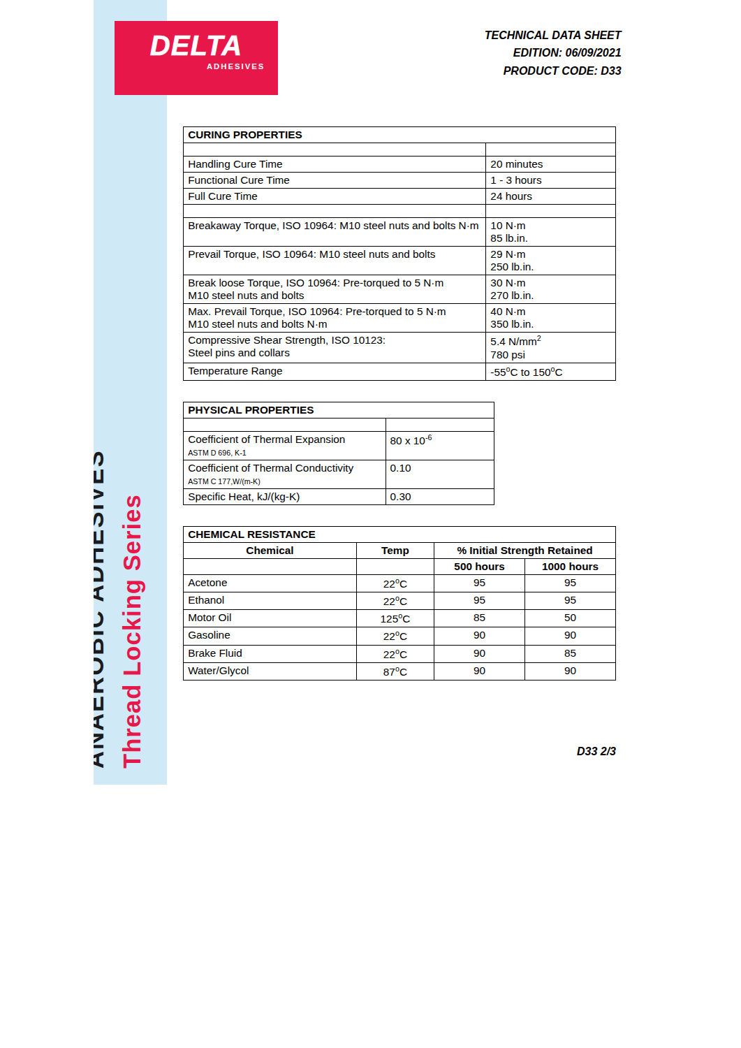ANAEROBIC ADHESIVES
Thread Locking Series
DELTA
ADHESIVES
TECHNICAL DATA SHEET
EDITION: 06/09/2021
PRODUCT CODE: D33
| CURING PROPERTIES |
| Handling Cure Time | 20 minutes |
| Functional Cure Time | 1 - 3 hours |
| Full Cure Time | 24 hours |
| Breakaway Torque, ISO 10964: M10 steel nuts and bolts N·m | 10 N·m 85 lb.in. |
| Prevail Torque, ISO 10964: M10 steel nuts and bolts | 29 N·m 250 lb.in. |
| Break loose Torque, ISO 10964: Pre-torqued to 5 N·m M10 steel nuts and bolts | 30 N·m 270 lb.in. |
| Max. Prevail Torque, ISO 10964: Pre-torqued to 5 N·m M10 steel nuts and bolts N·m | 40 N·m 350 lb.in. |
| Compressive Shear Strength, ISO 10123: Steel pins and collars | 5.4 N/mm 2 780 psi |
| Temperature Range | -55 o C to 150 o C |
| PHYSICAL PROPERTIES |
| Coefficient of Thermal Expansion ASTM D 696, K-1 | 80 x 10 -6 |
| Coefficient of Thermal Conductivity ASTM C 177,W/(m-K) | 0.10 |
| Specific Heat, kJ/(kg-K) | 0.30 |
| CHEMICAL RESISTANCE |
| Chemical | Temp | % Initial Strength Retained |
| | | 500 hours | 1000 hours |
| Acetone | 22 o C | 95 | 95 |
| Ethanol | 22 o C | 95 | 95 |
| Motor Oil | 125 o C | 85 | 50 |
| Gasoline | 22 o C | 90 | 90 |
| Brake Fluid | 22 o C | 90 | 85 |
| Water/Glycol | 87 o C | 90 | 90 |
D33 2/3